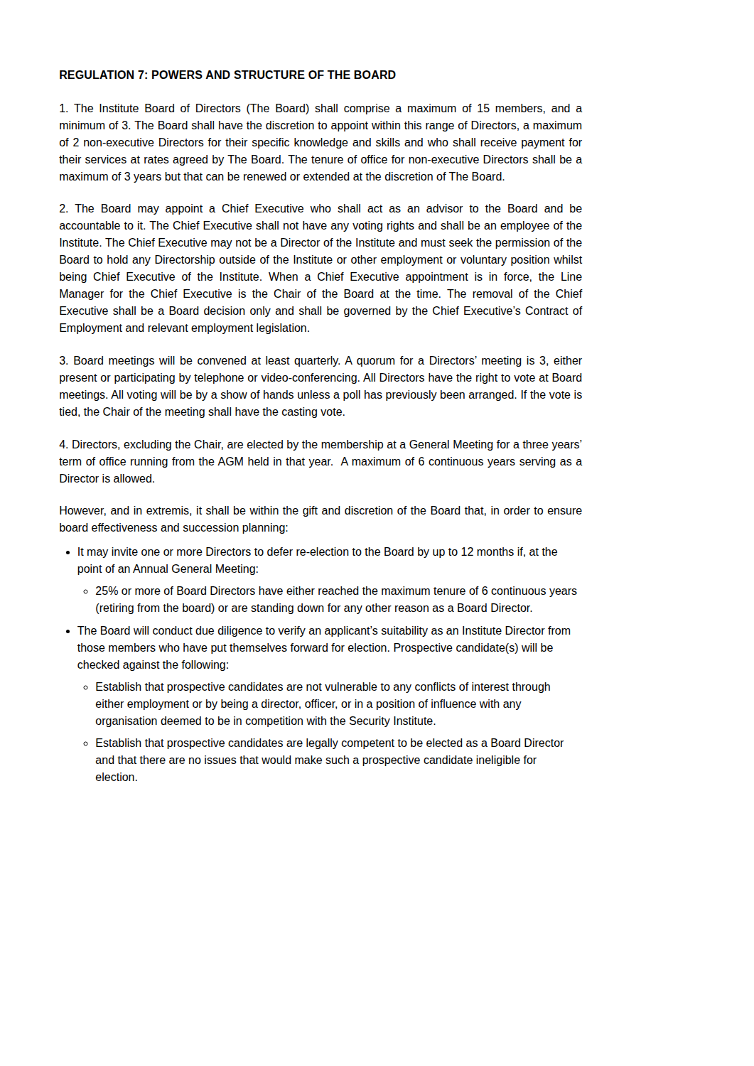REGULATION 7: POWERS AND STRUCTURE OF THE BOARD
1. The Institute Board of Directors (The Board) shall comprise a maximum of 15 members, and a minimum of 3. The Board shall have the discretion to appoint within this range of Directors, a maximum of 2 non-executive Directors for their specific knowledge and skills and who shall receive payment for their services at rates agreed by The Board. The tenure of office for non-executive Directors shall be a maximum of 3 years but that can be renewed or extended at the discretion of The Board.
2. The Board may appoint a Chief Executive who shall act as an advisor to the Board and be accountable to it. The Chief Executive shall not have any voting rights and shall be an employee of the Institute. The Chief Executive may not be a Director of the Institute and must seek the permission of the Board to hold any Directorship outside of the Institute or other employment or voluntary position whilst being Chief Executive of the Institute. When a Chief Executive appointment is in force, the Line Manager for the Chief Executive is the Chair of the Board at the time. The removal of the Chief Executive shall be a Board decision only and shall be governed by the Chief Executive’s Contract of Employment and relevant employment legislation.
3. Board meetings will be convened at least quarterly. A quorum for a Directors’ meeting is 3, either present or participating by telephone or video-conferencing. All Directors have the right to vote at Board meetings. All voting will be by a show of hands unless a poll has previously been arranged. If the vote is tied, the Chair of the meeting shall have the casting vote.
4. Directors, excluding the Chair, are elected by the membership at a General Meeting for a three years’ term of office running from the AGM held in that year. A maximum of 6 continuous years serving as a Director is allowed.
However, and in extremis, it shall be within the gift and discretion of the Board that, in order to ensure board effectiveness and succession planning:
It may invite one or more Directors to defer re-election to the Board by up to 12 months if, at the point of an Annual General Meeting:
25% or more of Board Directors have either reached the maximum tenure of 6 continuous years (retiring from the board) or are standing down for any other reason as a Board Director.
The Board will conduct due diligence to verify an applicant’s suitability as an Institute Director from those members who have put themselves forward for election. Prospective candidate(s) will be checked against the following:
Establish that prospective candidates are not vulnerable to any conflicts of interest through either employment or by being a director, officer, or in a position of influence with any organisation deemed to be in competition with the Security Institute.
Establish that prospective candidates are legally competent to be elected as a Board Director and that there are no issues that would make such a prospective candidate ineligible for election.